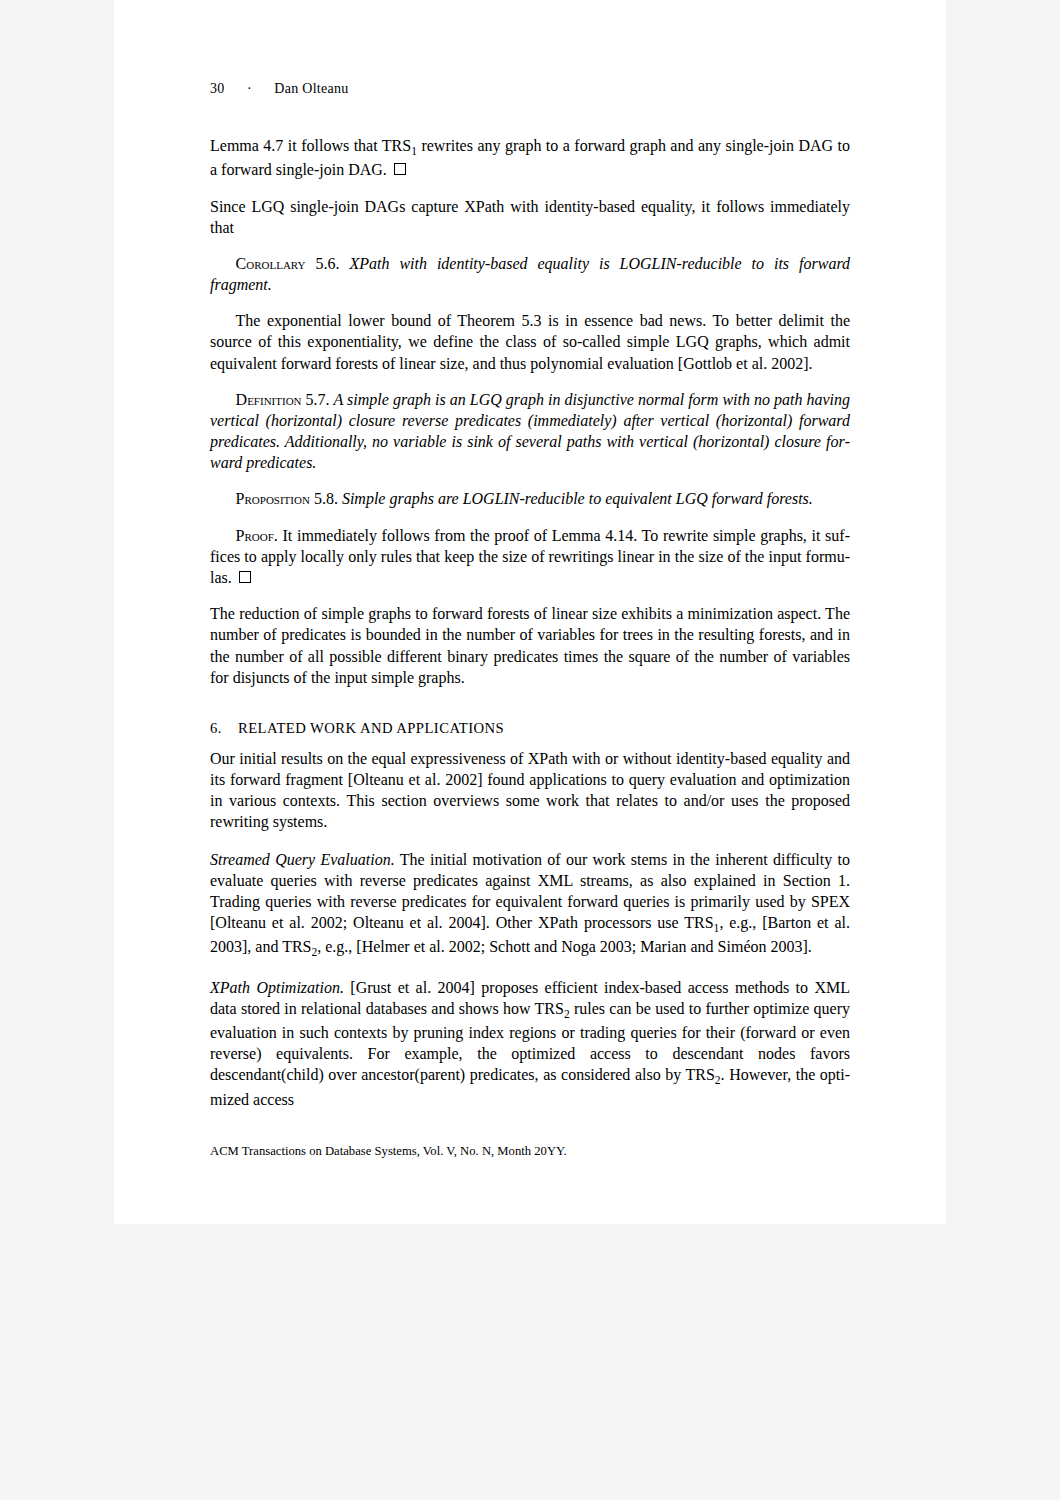30·Dan Olteanu
Lemma 4.7 it follows that TRS1 rewrites any graph to a forward graph and any single-join DAG to a forward single-join DAG.
Since LGQ single-join DAGs capture XPath with identity-based equality, it follows immediately that
Corollary 5.6. XPath with identity-based equality is LOGLIN-reducible to its forward fragment.
The exponential lower bound of Theorem 5.3 is in essence bad news. To better delimit the source of this exponentiality, we define the class of so-called simple LGQ graphs, which admit equivalent forward forests of linear size, and thus polynomial evaluation [Gottlob et al. 2002].
Definition 5.7. A simple graph is an LGQ graph in disjunctive normal form with no path having vertical (horizontal) closure reverse predicates (immediately) after vertical (horizontal) forward predicates. Additionally, no variable is sink of several paths with vertical (horizontal) closure forward predicates.
Proposition 5.8. Simple graphs are LOGLIN-reducible to equivalent LGQ forward forests.
Proof. It immediately follows from the proof of Lemma 4.14. To rewrite simple graphs, it suffices to apply locally only rules that keep the size of rewritings linear in the size of the input formulas.
The reduction of simple graphs to forward forests of linear size exhibits a minimization aspect. The number of predicates is bounded in the number of variables for trees in the resulting forests, and in the number of all possible different binary predicates times the square of the number of variables for disjuncts of the input simple graphs.
6. RELATED WORK AND APPLICATIONS
Our initial results on the equal expressiveness of XPath with or without identity-based equality and its forward fragment [Olteanu et al. 2002] found applications to query evaluation and optimization in various contexts. This section overviews some work that relates to and/or uses the proposed rewriting systems.
Streamed Query Evaluation. The initial motivation of our work stems in the inherent difficulty to evaluate queries with reverse predicates against XML streams, as also explained in Section 1. Trading queries with reverse predicates for equivalent forward queries is primarily used by SPEX [Olteanu et al. 2002; Olteanu et al. 2004]. Other XPath processors use TRS1, e.g., [Barton et al. 2003], and TRS2, e.g., [Helmer et al. 2002; Schott and Noga 2003; Marian and Siméon 2003].
XPath Optimization. [Grust et al. 2004] proposes efficient index-based access methods to XML data stored in relational databases and shows how TRS2 rules can be used to further optimize query evaluation in such contexts by pruning index regions or trading queries for their (forward or even reverse) equivalents. For example, the optimized access to descendant nodes favors descendant(child) over ancestor(parent) predicates, as considered also by TRS2. However, the optimized access
ACM Transactions on Database Systems, Vol. V, No. N, Month 20YY.